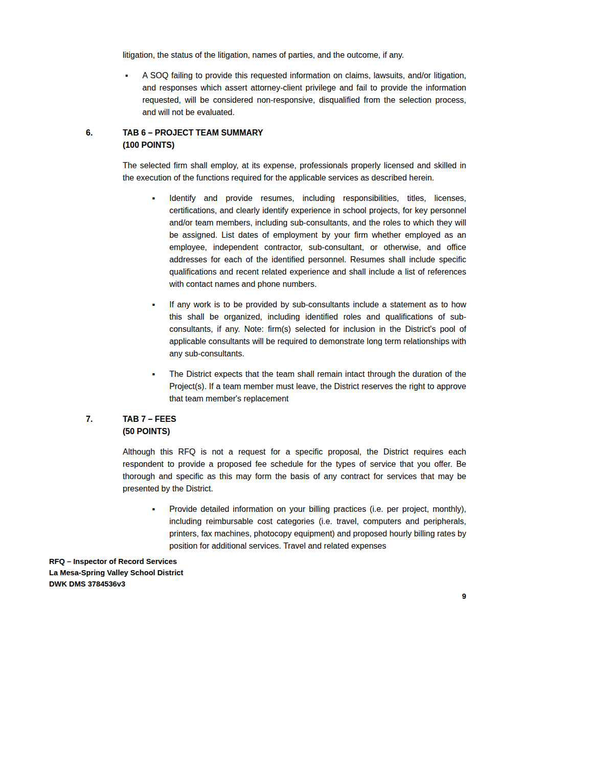litigation, the status of the litigation, names of parties, and the outcome, if any.
A SOQ failing to provide this requested information on claims, lawsuits, and/or litigation, and responses which assert attorney-client privilege and fail to provide the information requested, will be considered non-responsive, disqualified from the selection process, and will not be evaluated.
6. TAB 6 – PROJECT TEAM SUMMARY(100 POINTS)
The selected firm shall employ, at its expense, professionals properly licensed and skilled in the execution of the functions required for the applicable services as described herein.
Identify and provide resumes, including responsibilities, titles, licenses, certifications, and clearly identify experience in school projects, for key personnel and/or team members, including sub-consultants, and the roles to which they will be assigned. List dates of employment by your firm whether employed as an employee, independent contractor, sub-consultant, or otherwise, and office addresses for each of the identified personnel. Resumes shall include specific qualifications and recent related experience and shall include a list of references with contact names and phone numbers.
If any work is to be provided by sub-consultants include a statement as to how this shall be organized, including identified roles and qualifications of sub-consultants, if any. Note: firm(s) selected for inclusion in the District's pool of applicable consultants will be required to demonstrate long term relationships with any sub-consultants.
The District expects that the team shall remain intact through the duration of the Project(s). If a team member must leave, the District reserves the right to approve that team member's replacement
7. TAB 7 – FEES(50 POINTS)
Although this RFQ is not a request for a specific proposal, the District requires each respondent to provide a proposed fee schedule for the types of service that you offer. Be thorough and specific as this may form the basis of any contract for services that may be presented by the District.
Provide detailed information on your billing practices (i.e. per project, monthly), including reimbursable cost categories (i.e. travel, computers and peripherals, printers, fax machines, photocopy equipment) and proposed hourly billing rates by position for additional services. Travel and related expenses
RFQ – Inspector of Record Services
La Mesa-Spring Valley School District
DWK DMS 3784536v3
9